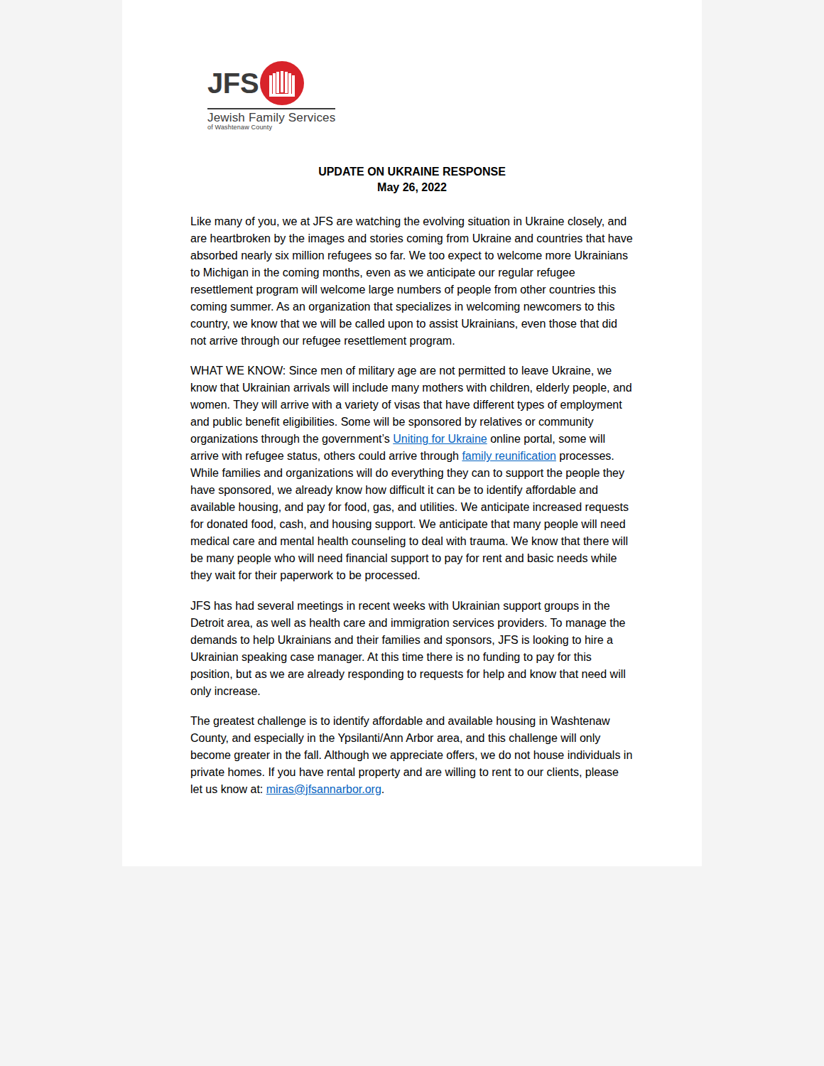JFS
Jewish Family Services
of Washtenaw County
UPDATE ON UKRAINE RESPONSEMay 26, 2022
Like many of you, we at JFS are watching the evolving situation in Ukraine closely, and are heartbroken by the images and stories coming from Ukraine and countries that have absorbed nearly six million refugees so far. We too expect to welcome more Ukrainians to Michigan in the coming months, even as we anticipate our regular refugee resettlement program will welcome large numbers of people from other countries this coming summer. As an organization that specializes in welcoming newcomers to this country, we know that we will be called upon to assist Ukrainians, even those that did not arrive through our refugee resettlement program.
WHAT WE KNOW: Since men of military age are not permitted to leave Ukraine, we know that Ukrainian arrivals will include many mothers with children, elderly people, and women. They will arrive with a variety of visas that have different types of employment and public benefit eligibilities. Some will be sponsored by relatives or community organizations through the government’s Uniting for Ukraine online portal, some will arrive with refugee status, others could arrive through family reunification processes. While families and organizations will do everything they can to support the people they have sponsored, we already know how difficult it can be to identify affordable and available housing, and pay for food, gas, and utilities. We anticipate increased requests for donated food, cash, and housing support. We anticipate that many people will need medical care and mental health counseling to deal with trauma. We know that there will be many people who will need financial support to pay for rent and basic needs while they wait for their paperwork to be processed.
JFS has had several meetings in recent weeks with Ukrainian support groups in the Detroit area, as well as health care and immigration services providers. To manage the demands to help Ukrainians and their families and sponsors, JFS is looking to hire a Ukrainian speaking case manager. At this time there is no funding to pay for this position, but as we are already responding to requests for help and know that need will only increase.
The greatest challenge is to identify affordable and available housing in Washtenaw County, and especially in the Ypsilanti/Ann Arbor area, and this challenge will only become greater in the fall. Although we appreciate offers, we do not house individuals in private homes. If you have rental property and are willing to rent to our clients, please let us know at: miras@jfsannarbor.org.